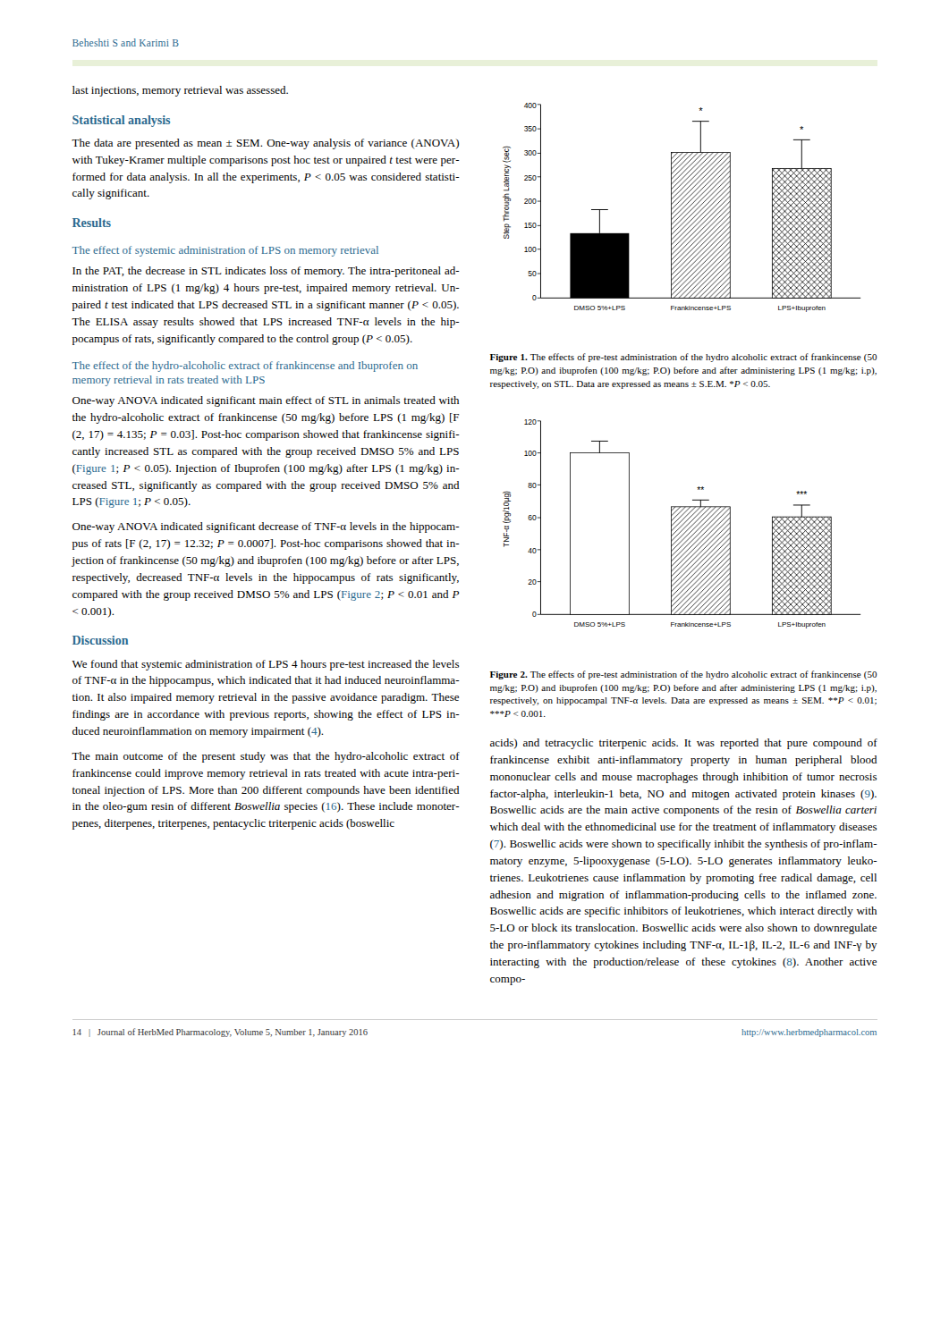Beheshti S and Karimi B
last injections, memory retrieval was assessed.
Statistical analysis
The data are presented as mean ± SEM. One-way analysis of variance (ANOVA) with Tukey-Kramer multiple comparisons post hoc test or unpaired t test were performed for data analysis. In all the experiments, P < 0.05 was considered statistically significant.
Results
The effect of systemic administration of LPS on memory retrieval
In the PAT, the decrease in STL indicates loss of memory. The intra-peritoneal administration of LPS (1 mg/kg) 4 hours pre-test, impaired memory retrieval. Un-paired t test indicated that LPS decreased STL in a significant manner (P < 0.05). The ELISA assay results showed that LPS increased TNF-α levels in the hippocampus of rats, significantly compared to the control group (P < 0.05).
The effect of the hydro-alcoholic extract of frankincense and Ibuprofen on memory retrieval in rats treated with LPS
One-way ANOVA indicated significant main effect of STL in animals treated with the hydro-alcoholic extract of frankincense (50 mg/kg) before LPS (1 mg/kg) [F (2, 17) = 4.135; P = 0.03]. Post-hoc comparison showed that frankincense significantly increased STL as compared with the group received DMSO 5% and LPS (Figure 1; P < 0.05). Injection of Ibuprofen (100 mg/kg) after LPS (1 mg/kg) increased STL, significantly as compared with the group received DMSO 5% and LPS (Figure 1; P < 0.05).
One-way ANOVA indicated significant decrease of TNF-α levels in the hippocampus of rats [F (2, 17) = 12.32; P = 0.0007]. Post-hoc comparisons showed that injection of frankincense (50 mg/kg) and ibuprofen (100 mg/kg) before or after LPS, respectively, decreased TNF-α levels in the hippocampus of rats significantly, compared with the group received DMSO 5% and LPS (Figure 2; P < 0.01 and P < 0.001).
Discussion
We found that systemic administration of LPS 4 hours pre-test increased the levels of TNF-α in the hippocampus, which indicated that it had induced neuroinflammation. It also impaired memory retrieval in the passive avoidance paradigm. These findings are in accordance with previous reports, showing the effect of LPS induced neuroinflammation on memory impairment (4).
The main outcome of the present study was that the hydro-alcoholic extract of frankincense could improve memory retrieval in rats treated with acute intra-peritoneal injection of LPS. More than 200 different compounds have been identified in the oleo-gum resin of different Boswellia species (16). These include monoterpenes, diterpenes, triterpenes, pentacyclic triterpenic acids (boswellic
400 350 300 250 200 150 100 50 0 Step Through Latency (sec) * * DMSO 5%+LPS Frankincense+LPS LPS+Ibuprofen
Figure 1. The effects of pre-test administration of the hydro alcoholic extract of frankincense (50 mg/kg; P.O) and ibuprofen (100 mg/kg; P.O) before and after administering LPS (1 mg/kg; i.p), respectively, on STL. Data are expressed as means ± S.E.M. *P < 0.05.
120 100 80 60 40 20 0 TNF-α (pg/10µg) ** *** DMSO 5%+LPS Frankincense+LPS LPS+Ibuprofen
Figure 2. The effects of pre-test administration of the hydro alcoholic extract of frankincense (50 mg/kg; P.O) and ibuprofen (100 mg/kg; P.O) before and after administering LPS (1 mg/kg; i.p), respectively, on hippocampal TNF-α levels. Data are expressed as means ± SEM. **P < 0.01; ***P < 0.001.
acids) and tetracyclic triterpenic acids. It was reported that pure compound of frankincense exhibit anti-inflammatory property in human peripheral blood mononuclear cells and mouse macrophages through inhibition of tumor necrosis factor-alpha, interleukin-1 beta, NO and mitogen activated protein kinases (9). Boswellic acids are the main active components of the resin of Boswellia carteri which deal with the ethnomedicinal use for the treatment of inflammatory diseases (7). Boswellic acids were shown to specifically inhibit the synthesis of pro-inflammatory enzyme, 5-lipooxygenase (5-LO). 5-LO generates inflammatory leukotrienes. Leukotrienes cause inflammation by promoting free radical damage, cell adhesion and migration of inflammation-producing cells to the inflamed zone. Boswellic acids are specific inhibitors of leukotrienes, which interact directly with 5-LO or block its translocation. Boswellic acids were also shown to downregulate the pro-inflammatory cytokines including TNF-α, IL-1β, IL-2, IL-6 and INF-γ by interacting with the production/release of these cytokines (8). Another active compo-
14 | Journal of HerbMed Pharmacology, Volume 5, Number 1, January 2016
http://www.herbmedpharmacol.com